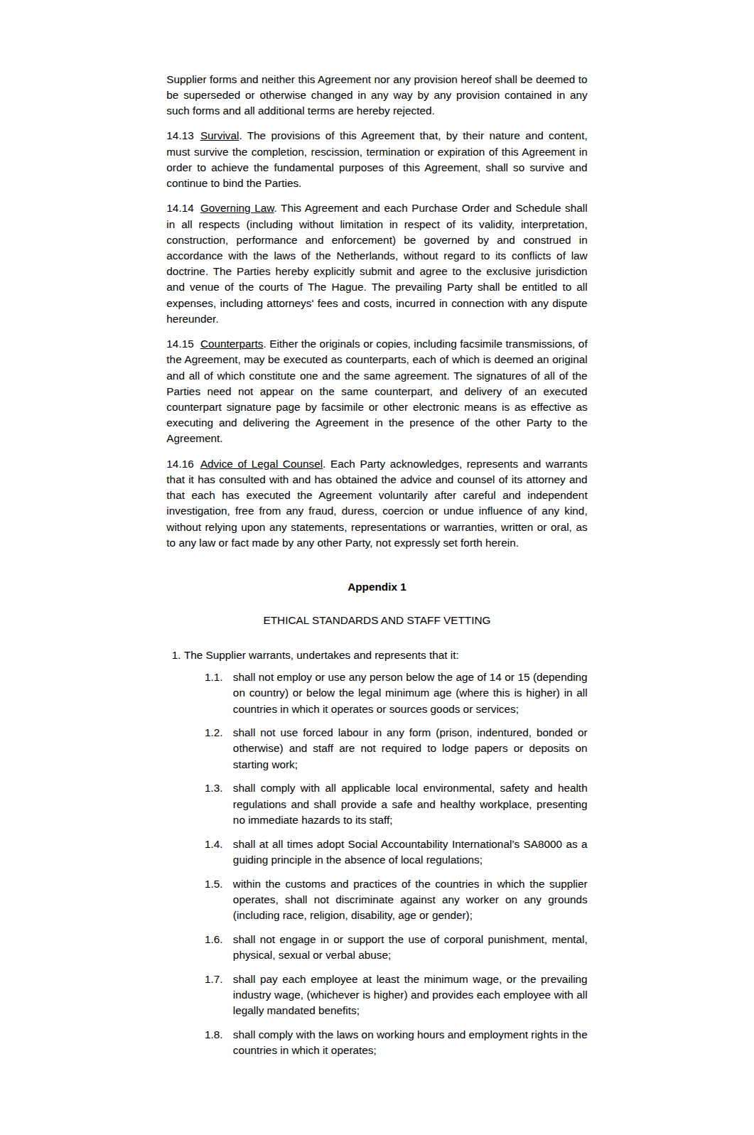Supplier forms and neither this Agreement nor any provision hereof shall be deemed to be superseded or otherwise changed in any way by any provision contained in any such forms and all additional terms are hereby rejected.
14.13 Survival. The provisions of this Agreement that, by their nature and content, must survive the completion, rescission, termination or expiration of this Agreement in order to achieve the fundamental purposes of this Agreement, shall so survive and continue to bind the Parties.
14.14 Governing Law. This Agreement and each Purchase Order and Schedule shall in all respects (including without limitation in respect of its validity, interpretation, construction, performance and enforcement) be governed by and construed in accordance with the laws of the Netherlands, without regard to its conflicts of law doctrine. The Parties hereby explicitly submit and agree to the exclusive jurisdiction and venue of the courts of The Hague. The prevailing Party shall be entitled to all expenses, including attorneys' fees and costs, incurred in connection with any dispute hereunder.
14.15 Counterparts. Either the originals or copies, including facsimile transmissions, of the Agreement, may be executed as counterparts, each of which is deemed an original and all of which constitute one and the same agreement. The signatures of all of the Parties need not appear on the same counterpart, and delivery of an executed counterpart signature page by facsimile or other electronic means is as effective as executing and delivering the Agreement in the presence of the other Party to the Agreement.
14.16 Advice of Legal Counsel. Each Party acknowledges, represents and warrants that it has consulted with and has obtained the advice and counsel of its attorney and that each has executed the Agreement voluntarily after careful and independent investigation, free from any fraud, duress, coercion or undue influence of any kind, without relying upon any statements, representations or warranties, written or oral, as to any law or fact made by any other Party, not expressly set forth herein.
Appendix 1
ETHICAL STANDARDS AND STAFF VETTING
The Supplier warrants, undertakes and represents that it:
shall not employ or use any person below the age of 14 or 15 (depending on country) or below the legal minimum age (where this is higher) in all countries in which it operates or sources goods or services;
shall not use forced labour in any form (prison, indentured, bonded or otherwise) and staff are not required to lodge papers or deposits on starting work;
shall comply with all applicable local environmental, safety and health regulations and shall provide a safe and healthy workplace, presenting no immediate hazards to its staff;
shall at all times adopt Social Accountability International’s SA8000 as a guiding principle in the absence of local regulations;
within the customs and practices of the countries in which the supplier operates, shall not discriminate against any worker on any grounds (including race, religion, disability, age or gender);
shall not engage in or support the use of corporal punishment, mental, physical, sexual or verbal abuse;
shall pay each employee at least the minimum wage, or the prevailing industry wage, (whichever is higher) and provides each employee with all legally mandated benefits;
shall comply with the laws on working hours and employment rights in the countries in which it operates;